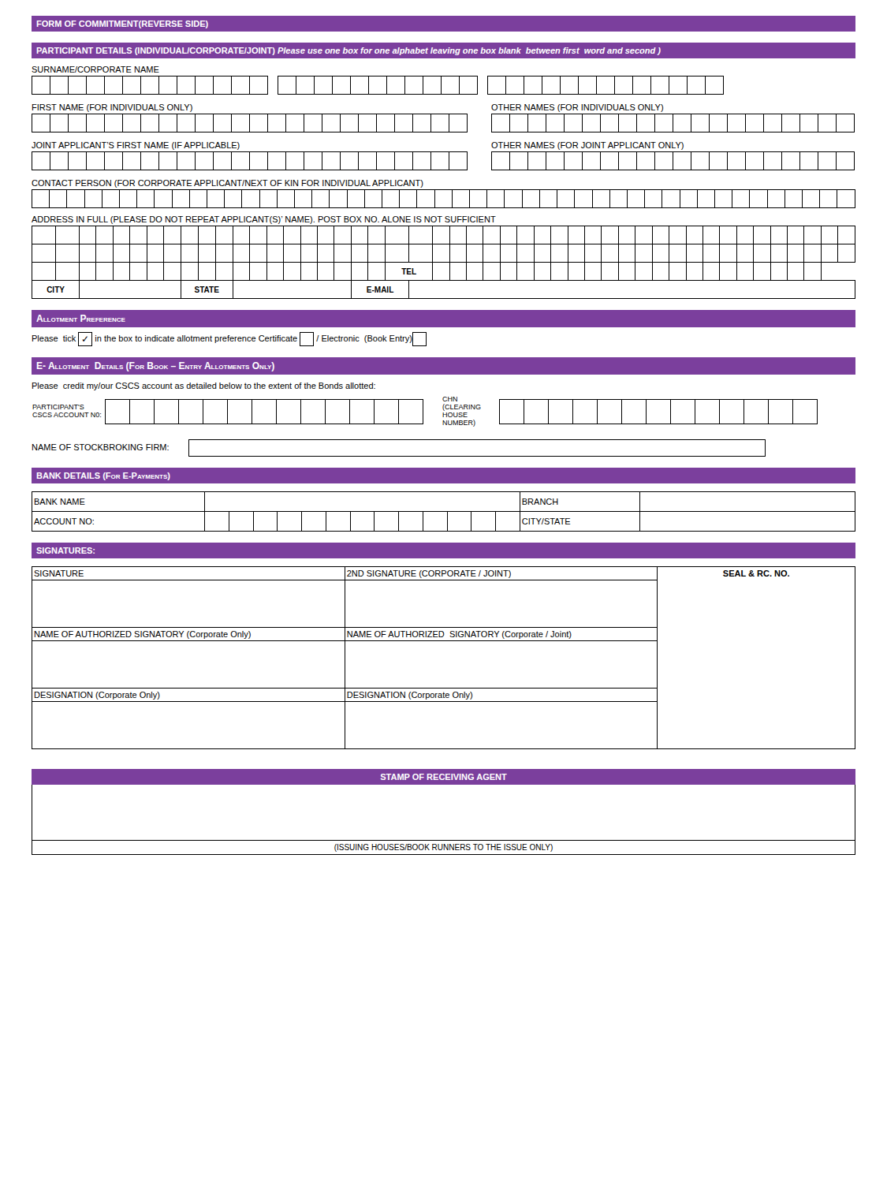FORM OF COMMITMENT(REVERSE SIDE)
PARTICIPANT DETAILS (INDIVIDUAL/CORPORATE/JOINT) Please use one box for one alphabet leaving one box blank between first word and second )
SURNAME/CORPORATE NAME
FIRST NAME (FOR INDIVIDUALS ONLY)
OTHER NAMES (FOR INDIVIDUALS ONLY)
JOINT APPLICANT’S FIRST NAME (IF APPLICABLE)
OTHER NAMES (FOR JOINT APPLICANT ONLY)
CONTACT PERSON (FOR CORPORATE APPLICANT/NEXT OF KIN FOR INDIVIDUAL APPLICANT) ADDRESS IN FULL (PLEASE DO NOT REPEAT APPLICANT(S)’ NAME). POST BOX NO. ALONE IS NOT SUFFICIENT
| | | | | | | | | | | | | | | | | | | | | TEL | | | | | | | | | | | | | | | | | | | | | | | |
| CITY | | STATE | | E-MAIL | |
Allotment Preference
Please tick ✓ in the box to indicate allotment preference Certificate / Electronic (Book Entry)
E- Allotment Details (For Book – Entry Allotments Only)
Please credit my/our CSCS account as detailed below to the extent of the Bonds allotted:
| PARTICIPANT'S CSCS ACCOUNT N0: | | | CHN (CLEARING HOUSE NUMBER) | |
NAME OF STOCKBROKING FIRM:
BANK DETAILS (For E-Payments)
| BANK NAME | | BRANCH | |
| ACCOUNT NO: | | | | | | | | | | | | | | CITY/STATE | |
SIGNATURES:
| SIGNATURE | 2ND SIGNATURE (CORPORATE / JOINT) | SEAL & RC. NO. |
| NAME OF AUTHORIZED SIGNATORY (Corporate Only) | NAME OF AUTHORIZED SIGNATORY (Corporate / Joint) |
| DESIGNATION (Corporate Only) | DESIGNATION (Corporate Only) |
STAMP OF RECEIVING AGENT
(ISSUING HOUSES/BOOK RUNNERS TO THE ISSUE ONLY)